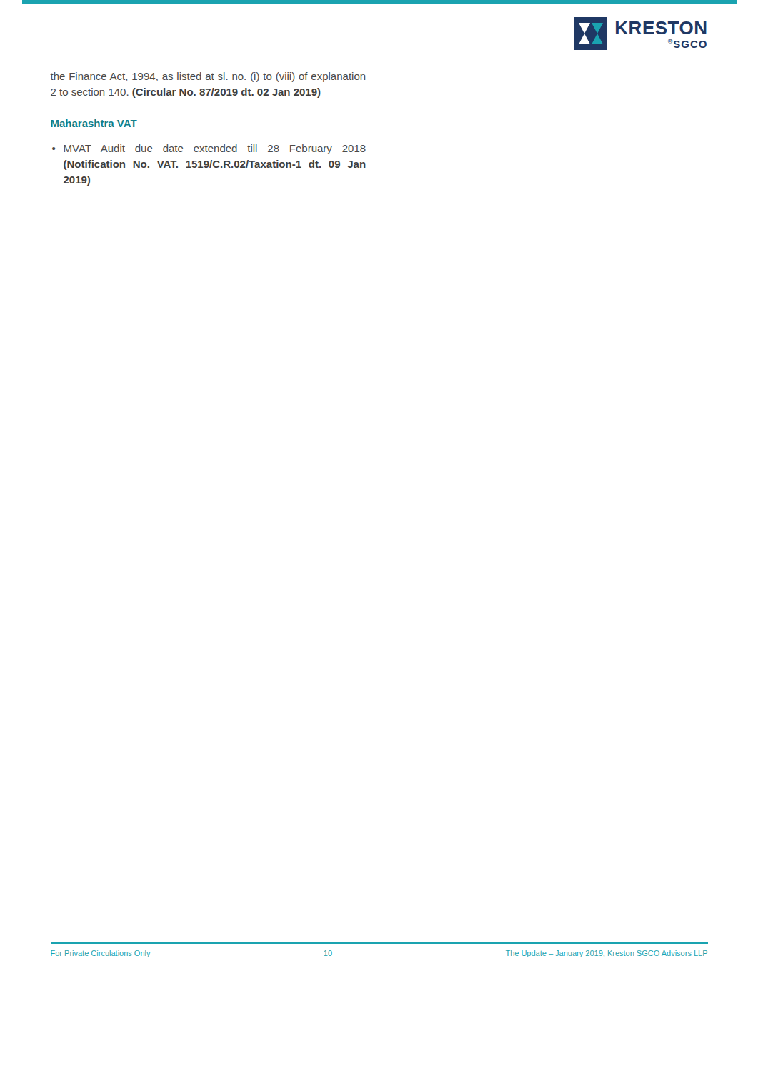KRESTON ®SGCO
the Finance Act, 1994, as listed at sl. no. (i) to (viii) of explanation 2 to section 140. (Circular No. 87/2019 dt. 02 Jan 2019)
Maharashtra VAT
MVAT Audit due date extended till 28 February 2018 (Notification No. VAT. 1519/C.R.02/Taxation-1 dt. 09 Jan 2019)
For Private Circulations Only
10
The Update – January 2019, Kreston SGCO Advisors LLP